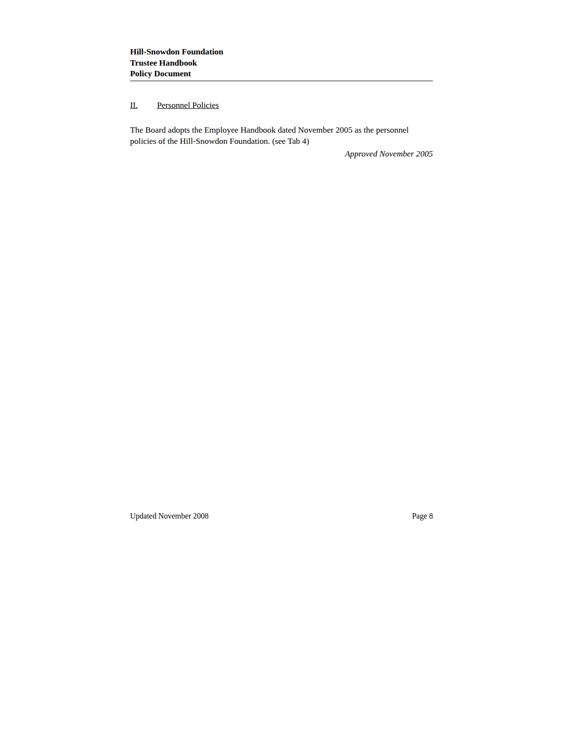Hill-Snowdon Foundation
Trustee Handbook
Policy Document
II. Personnel Policies
The Board adopts the Employee Handbook dated November 2005 as the personnel policies of the Hill-Snowdon Foundation. (see Tab 4)
Approved November 2005
Updated November 2008 Page 8